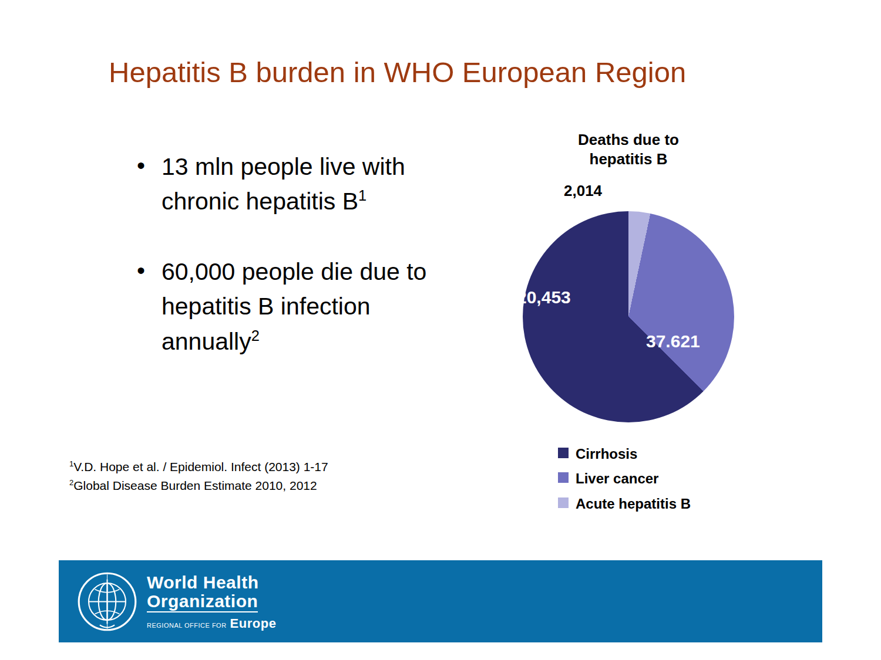Hepatitis B burden in WHO European Region
13 mln people live with chronic hepatitis B1
60,000 people die due to hepatitis B infection annually2
1V.D. Hope et al. / Epidemiol. Infect (2013) 1-17
2Global Disease Burden Estimate 2010, 2012
Deaths due to
hepatitis B
2,014
20,453
37.621
Cirrhosis
Liver cancer
Acute hepatitis B
World Health
Organization
REGIONAL OFFICE FOR Europe